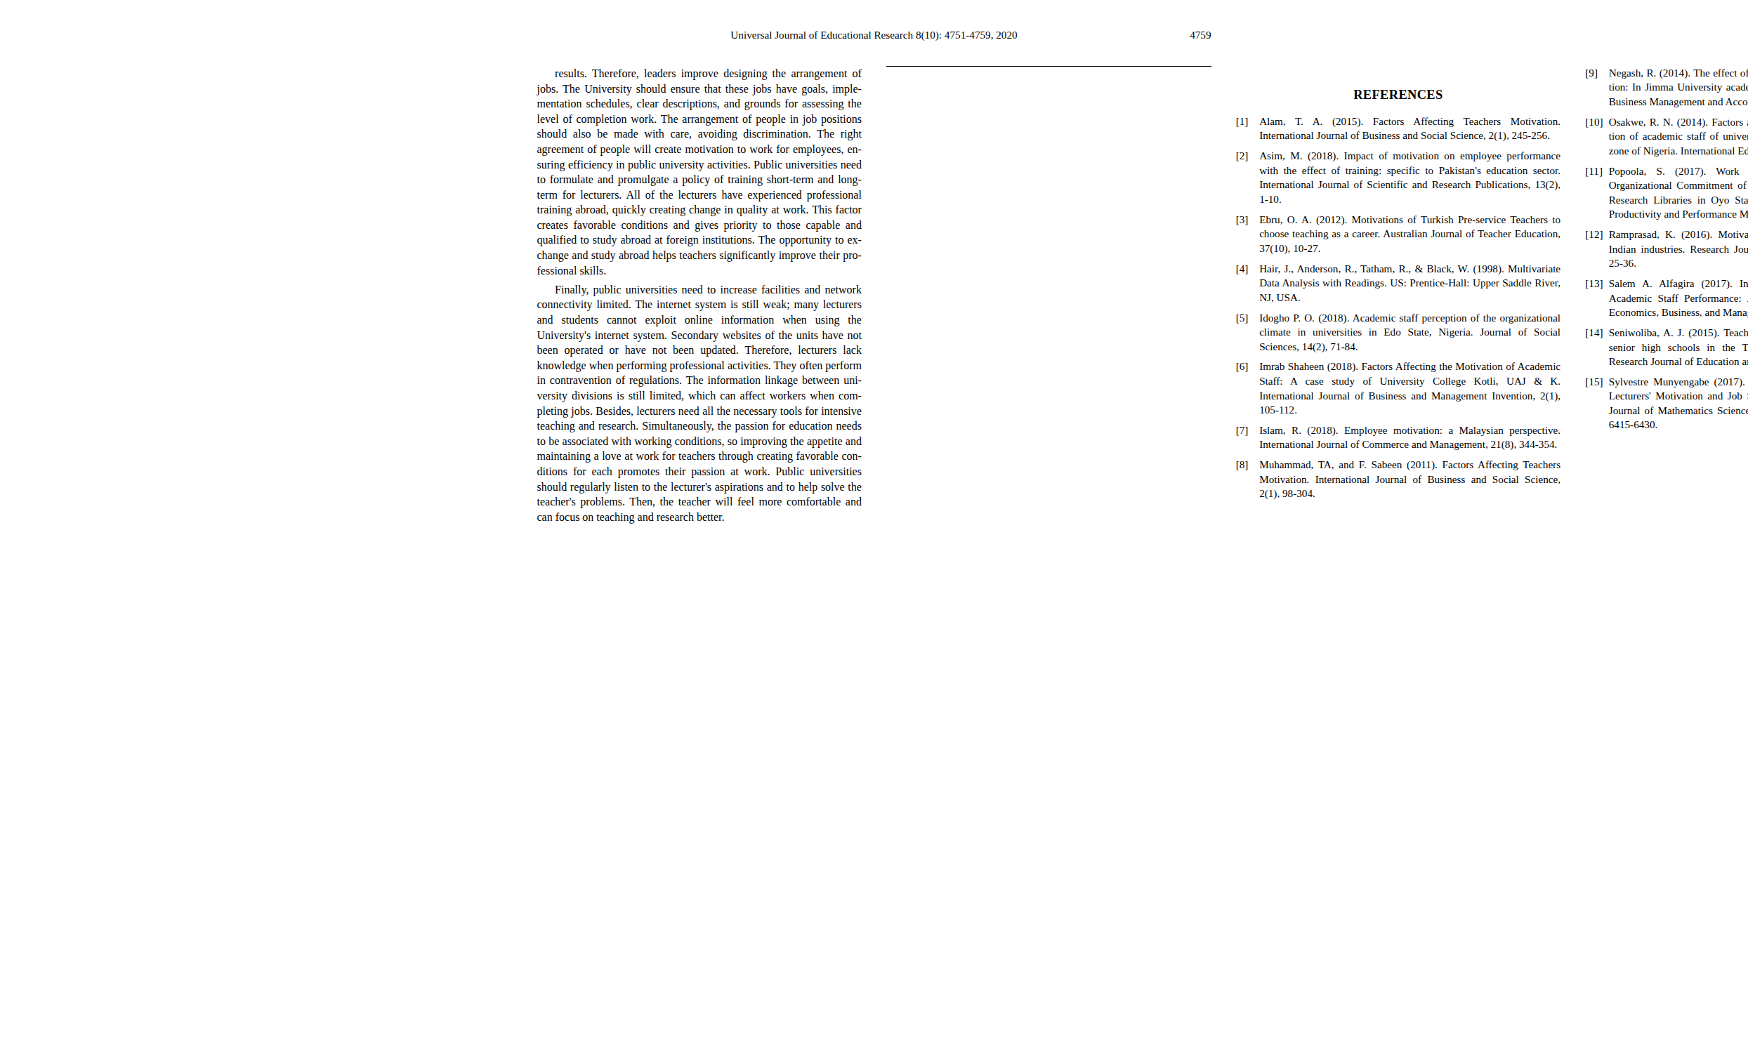Universal Journal of Educational Research 8(10): 4751-4759, 2020 4759
results. Therefore, leaders improve designing the arrangement of jobs. The University should ensure that these jobs have goals, implementation schedules, clear descriptions, and grounds for assessing the level of completion work. The arrangement of people in job positions should also be made with care, avoiding discrimination. The right agreement of people will create motivation to work for employees, ensuring efficiency in public university activities. Public universities need to formulate and promulgate a policy of training short-term and long-term for lecturers. All of the lecturers have experienced professional training abroad, quickly creating change in quality at work. This factor creates favorable conditions and gives priority to those capable and qualified to study abroad at foreign institutions. The opportunity to exchange and study abroad helps teachers significantly improve their professional skills.
Finally, public universities need to increase facilities and network connectivity limited. The internet system is still weak; many lecturers and students cannot exploit online information when using the University's internet system. Secondary websites of the units have not been operated or have not been updated. Therefore, lecturers lack knowledge when performing professional activities. They often perform in contravention of regulations. The information linkage between university divisions is still limited, which can affect workers when completing jobs. Besides, lecturers need all the necessary tools for intensive teaching and research. Simultaneously, the passion for education needs to be associated with working conditions, so improving the appetite and maintaining a love at work for teachers through creating favorable conditions for each promotes their passion at work. Public universities should regularly listen to the lecturer's aspirations and to help solve the teacher's problems. Then, the teacher will feel more comfortable and can focus on teaching and research better.
REFERENCES
[1] Alam, T. A. (2015). Factors Affecting Teachers Motivation. International Journal of Business and Social Science, 2(1), 245-256.
[2] Asim, M. (2018). Impact of motivation on employee performance with the effect of training: specific to Pakistan's education sector. International Journal of Scientific and Research Publications, 13(2), 1-10.
[3] Ebru, O. A. (2012). Motivations of Turkish Pre-service Teachers to choose teaching as a career. Australian Journal of Teacher Education, 37(10), 10-27.
[4] Hair, J., Anderson, R., Tatham, R., & Black, W. (1998). Multivariate Data Analysis with Readings. US: Prentice-Hall: Upper Saddle River, NJ, USA.
[5] Idogho P. O. (2018). Academic staff perception of the organizational climate in universities in Edo State, Nigeria. Journal of Social Sciences, 14(2), 71-84.
[6] Imrab Shaheen (2018). Factors Affecting the Motivation of Academic Staff: A case study of University College Kotli, UAJ & K. International Journal of Business and Management Invention, 2(1), 105-112.
[7] Islam, R. (2018). Employee motivation: a Malaysian perspective. International Journal of Commerce and Management, 21(8), 344-354.
[8] Muhammad, TA, and F. Sabeen (2011). Factors Affecting Teachers Motivation. International Journal of Business and Social Science, 2(1), 98-304.
[9] Negash, R. (2014). The effect of compensation on employees motivation: In Jimma University academic staff. Basic Research Journal of Business Management and Accounts, 4(2), 17-27.
[10] Osakwe, R. N. (2014). Factors affecting motivation and job satisfaction of academic staff of universities in the south-south geopolitical zone of Nigeria. International Education Studies, 7(7), 43-51.
[11] Popoola, S. (2017). Work Motivation. Job Satisfaction and Organizational Commitment of Library Personnel in Academic and Research Libraries in Oyo State, Nigeria. International Journal of Productivity and Performance Management, 11(2), 567-574.
[12] Ramprasad, K. (2016). Motivation and workforce performance in Indian industries. Research Journal of Management Sciences, 2(3), 25-36.
[13] Salem A. Alfagira (2017). Investigating the Factors Influencing Academic Staff Performance: A Conceptual Approach. Journal of Economics, Business, and Management, 4(11), 842-848.
[14] Seniwoliba, A. J. (2015). Teacher motivation and job satisfaction in senior high schools in the Tamale metropolis of Ghana. Merit Research Journal of Education and Review, 12(3), 181-193.
[15] Sylvestre Munyengabe (2017). Factors and Levels Associated with Lecturers' Motivation and Job Satisfaction in a Chinese University. Journal of Mathematics Science and Technology Education, 13(10), 6415-6430.